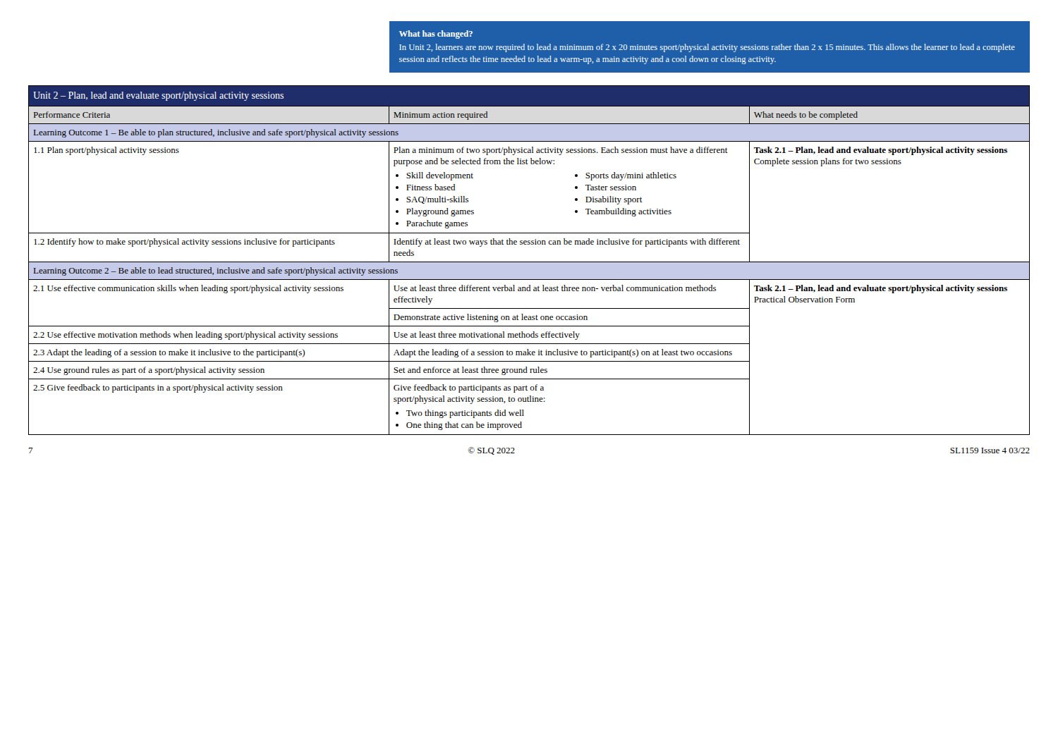What has changed? In Unit 2, learners are now required to lead a minimum of 2 x 20 minutes sport/physical activity sessions rather than 2 x 15 minutes. This allows the learner to lead a complete session and reflects the time needed to lead a warm-up, a main activity and a cool down or closing activity.
| Unit 2 – Plan, lead and evaluate sport/physical activity sessions |
| Performance Criteria | Minimum action required | What needs to be completed |
| Learning Outcome 1 – Be able to plan structured, inclusive and safe sport/physical activity sessions |
| 1.1 Plan sport/physical activity sessions | Plan a minimum of two sport/physical activity sessions. Each session must have a different purpose and be selected from the list below: Skill development Fitness based SAQ/multi-skills Playground games Parachute games Sports day/mini athletics Taster session Disability sport Teambuilding activities | Task 2.1 – Plan, lead and evaluate sport/physical activity sessions Complete session plans for two sessions |
| 1.2 Identify how to make sport/physical activity sessions inclusive for participants | Identify at least two ways that the session can be made inclusive for participants with different needs |
| Learning Outcome 2 – Be able to lead structured, inclusive and safe sport/physical activity sessions |
| 2.1 Use effective communication skills when leading sport/physical activity sessions | Use at least three different verbal and at least three non- verbal communication methods effectively | Task 2.1 – Plan, lead and evaluate sport/physical activity sessions Practical Observation Form |
| Demonstrate active listening on at least one occasion |
| 2.2 Use effective motivation methods when leading sport/physical activity sessions | Use at least three motivational methods effectively |
| 2.3 Adapt the leading of a session to make it inclusive to the participant(s) | Adapt the leading of a session to make it inclusive to participant(s) on at least two occasions |
| 2.4 Use ground rules as part of a sport/physical activity session | Set and enforce at least three ground rules |
| 2.5 Give feedback to participants in a sport/physical activity session | Give feedback to participants as part of a sport/physical activity session, to outline: Two things participants did well One thing that can be improved |
7 © SLQ 2022 SL1159 Issue 4 03/22